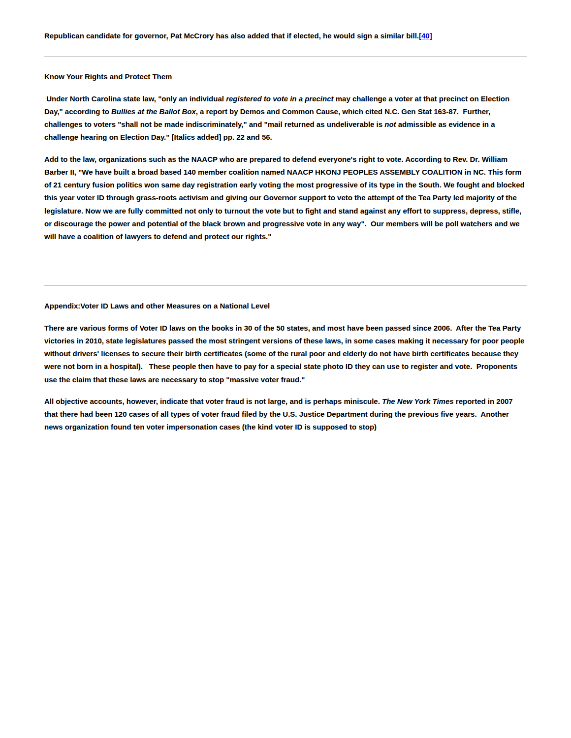Republican candidate for governor, Pat McCrory has also added that if elected, he would sign a similar bill.[40]
Know Your Rights and Protect Them
Under North Carolina state law, "only an individual registered to vote in a precinct may challenge a voter at that precinct on Election Day," according to Bullies at the Ballot Box, a report by Demos and Common Cause, which cited N.C. Gen Stat 163-87. Further, challenges to voters "shall not be made indiscriminately," and "mail returned as undeliverable is not admissible as evidence in a challenge hearing on Election Day." [Italics added] pp. 22 and 56.
Add to the law, organizations such as the NAACP who are prepared to defend everyone's right to vote. According to Rev. Dr. William Barber II, "We have built a broad based 140 member coalition named NAACP HKONJ PEOPLES ASSEMBLY COALITION in NC. This form of 21 century fusion politics won same day registration early voting the most progressive of its type in the South. We fought and blocked this year voter ID through grass-roots activism and giving our Governor support to veto the attempt of the Tea Party led majority of the legislature. Now we are fully committed not only to turnout the vote but to fight and stand against any effort to suppress, depress, stifle, or discourage the power and potential of the black brown and progressive vote in any way". Our members will be poll watchers and we will have a coalition of lawyers to defend and protect our rights."
Appendix:Voter ID Laws and other Measures on a National Level
There are various forms of Voter ID laws on the books in 30 of the 50 states, and most have been passed since 2006. After the Tea Party victories in 2010, state legislatures passed the most stringent versions of these laws, in some cases making it necessary for poor people without drivers' licenses to secure their birth certificates (some of the rural poor and elderly do not have birth certificates because they were not born in a hospital). These people then have to pay for a special state photo ID they can use to register and vote. Proponents use the claim that these laws are necessary to stop "massive voter fraud."
All objective accounts, however, indicate that voter fraud is not large, and is perhaps miniscule. The New York Times reported in 2007 that there had been 120 cases of all types of voter fraud filed by the U.S. Justice Department during the previous five years. Another news organization found ten voter impersonation cases (the kind voter ID is supposed to stop)